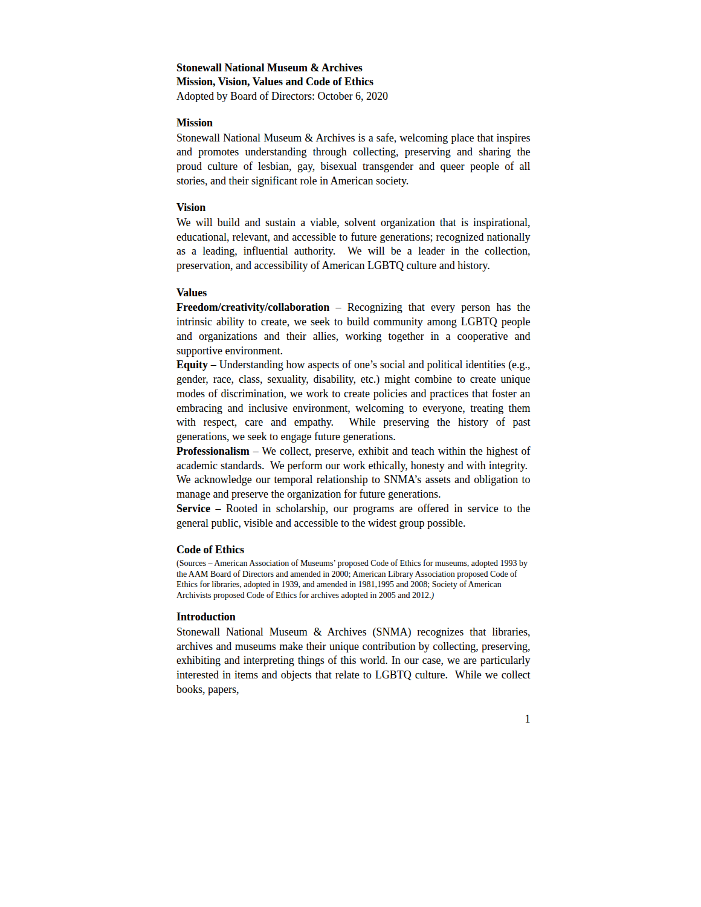Stonewall National Museum & Archives
Mission, Vision, Values and Code of Ethics
Adopted by Board of Directors: October 6, 2020
Mission
Stonewall National Museum & Archives is a safe, welcoming place that inspires and promotes understanding through collecting, preserving and sharing the proud culture of lesbian, gay, bisexual transgender and queer people of all stories, and their significant role in American society.
Vision
We will build and sustain a viable, solvent organization that is inspirational, educational, relevant, and accessible to future generations; recognized nationally as a leading, influential authority. We will be a leader in the collection, preservation, and accessibility of American LGBTQ culture and history.
Values
Freedom/creativity/collaboration – Recognizing that every person has the intrinsic ability to create, we seek to build community among LGBTQ people and organizations and their allies, working together in a cooperative and supportive environment.
Equity – Understanding how aspects of one’s social and political identities (e.g., gender, race, class, sexuality, disability, etc.) might combine to create unique modes of discrimination, we work to create policies and practices that foster an embracing and inclusive environment, welcoming to everyone, treating them with respect, care and empathy. While preserving the history of past generations, we seek to engage future generations.
Professionalism – We collect, preserve, exhibit and teach within the highest of academic standards. We perform our work ethically, honesty and with integrity. We acknowledge our temporal relationship to SNMA’s assets and obligation to manage and preserve the organization for future generations.
Service – Rooted in scholarship, our programs are offered in service to the general public, visible and accessible to the widest group possible.
Code of Ethics
(Sources – American Association of Museums’ proposed Code of Ethics for museums, adopted 1993 by the AAM Board of Directors and amended in 2000; American Library Association proposed Code of Ethics for libraries, adopted in 1939, and amended in 1981,1995 and 2008; Society of American Archivists proposed Code of Ethics for archives adopted in 2005 and 2012.)
Introduction
Stonewall National Museum & Archives (SNMA) recognizes that libraries, archives and museums make their unique contribution by collecting, preserving, exhibiting and interpreting things of this world. In our case, we are particularly interested in items and objects that relate to LGBTQ culture. While we collect books, papers,
1